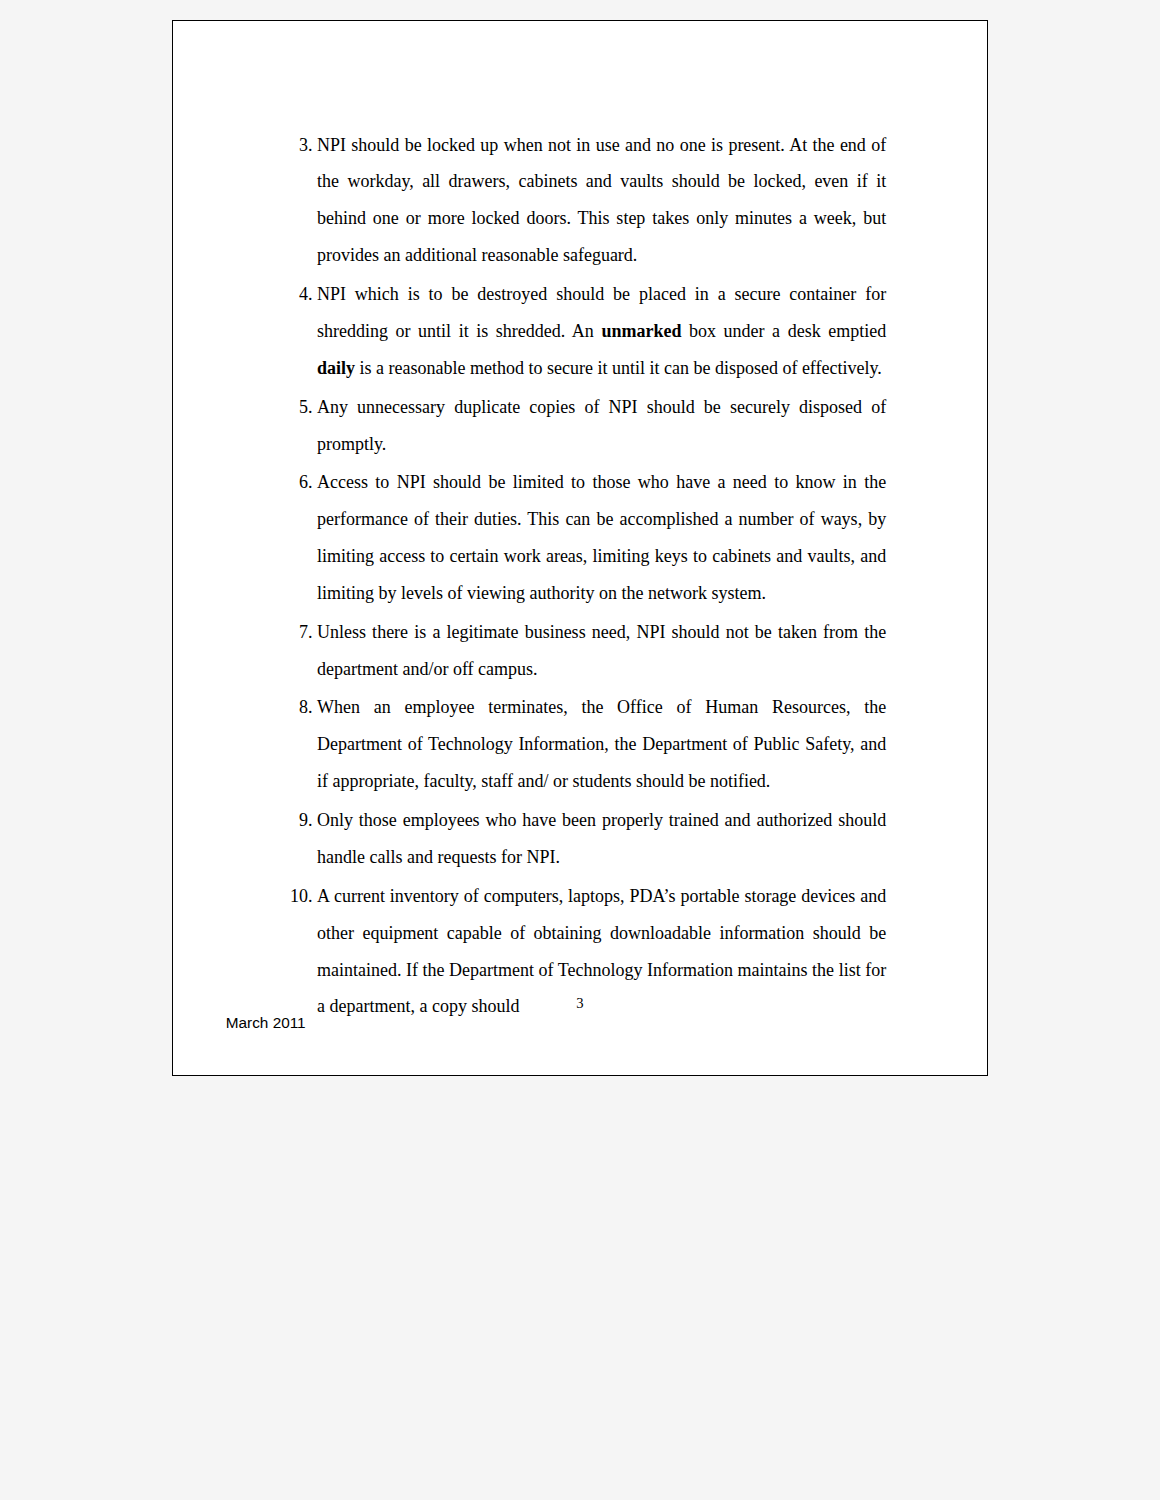NPI should be locked up when not in use and no one is present. At the end of the workday, all drawers, cabinets and vaults should be locked, even if it behind one or more locked doors. This step takes only minutes a week, but provides an additional reasonable safeguard.
NPI which is to be destroyed should be placed in a secure container for shredding or until it is shredded. An unmarked box under a desk emptied daily is a reasonable method to secure it until it can be disposed of effectively.
Any unnecessary duplicate copies of NPI should be securely disposed of promptly.
Access to NPI should be limited to those who have a need to know in the performance of their duties. This can be accomplished a number of ways, by limiting access to certain work areas, limiting keys to cabinets and vaults, and limiting by levels of viewing authority on the network system.
Unless there is a legitimate business need, NPI should not be taken from the department and/or off campus.
When an employee terminates, the Office of Human Resources, the Department of Technology Information, the Department of Public Safety, and if appropriate, faculty, staff and/ or students should be notified.
Only those employees who have been properly trained and authorized should handle calls and requests for NPI.
A current inventory of computers, laptops, PDA’s portable storage devices and other equipment capable of obtaining downloadable information should be maintained. If the Department of Technology Information maintains the list for a department, a copy should
3
March 2011